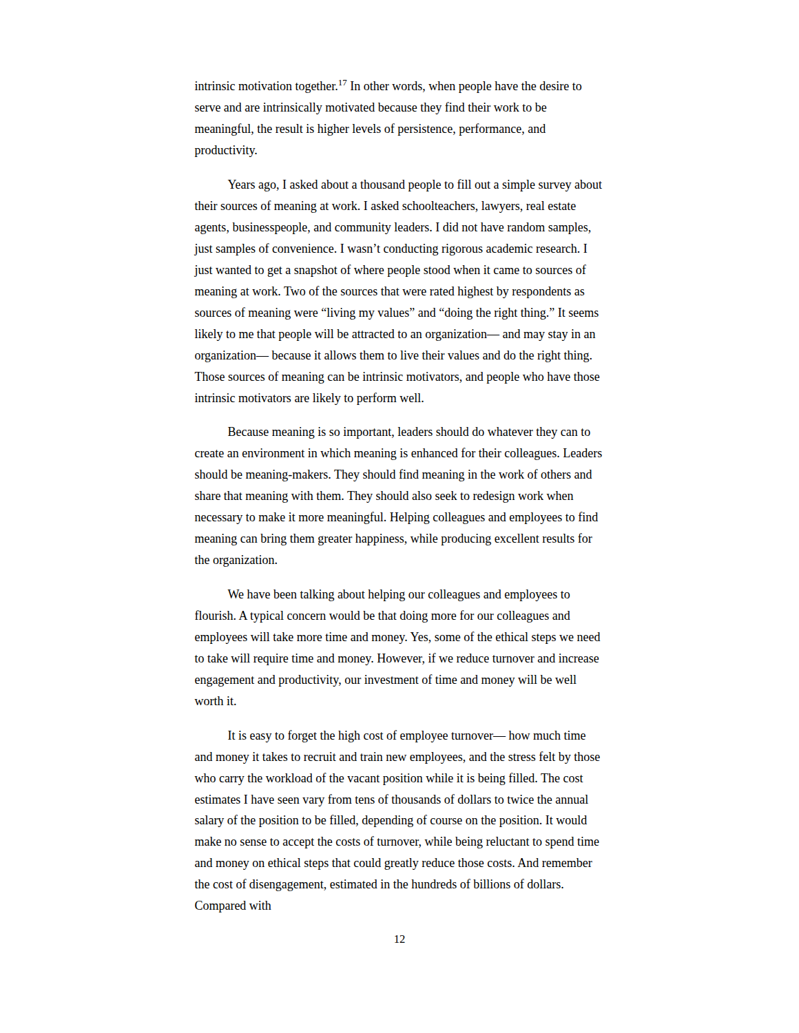intrinsic motivation together.17 In other words, when people have the desire to serve and are intrinsically motivated because they find their work to be meaningful, the result is higher levels of persistence, performance, and productivity.
Years ago, I asked about a thousand people to fill out a simple survey about their sources of meaning at work. I asked schoolteachers, lawyers, real estate agents, businesspeople, and community leaders. I did not have random samples, just samples of convenience. I wasn’t conducting rigorous academic research. I just wanted to get a snapshot of where people stood when it came to sources of meaning at work. Two of the sources that were rated highest by respondents as sources of meaning were “living my values” and “doing the right thing.” It seems likely to me that people will be attracted to an organization— and may stay in an organization— because it allows them to live their values and do the right thing. Those sources of meaning can be intrinsic motivators, and people who have those intrinsic motivators are likely to perform well.
Because meaning is so important, leaders should do whatever they can to create an environment in which meaning is enhanced for their colleagues. Leaders should be meaning-makers. They should find meaning in the work of others and share that meaning with them. They should also seek to redesign work when necessary to make it more meaningful. Helping colleagues and employees to find meaning can bring them greater happiness, while producing excellent results for the organization.
We have been talking about helping our colleagues and employees to flourish. A typical concern would be that doing more for our colleagues and employees will take more time and money. Yes, some of the ethical steps we need to take will require time and money. However, if we reduce turnover and increase engagement and productivity, our investment of time and money will be well worth it.
It is easy to forget the high cost of employee turnover— how much time and money it takes to recruit and train new employees, and the stress felt by those who carry the workload of the vacant position while it is being filled. The cost estimates I have seen vary from tens of thousands of dollars to twice the annual salary of the position to be filled, depending of course on the position. It would make no sense to accept the costs of turnover, while being reluctant to spend time and money on ethical steps that could greatly reduce those costs. And remember the cost of disengagement, estimated in the hundreds of billions of dollars. Compared with
12